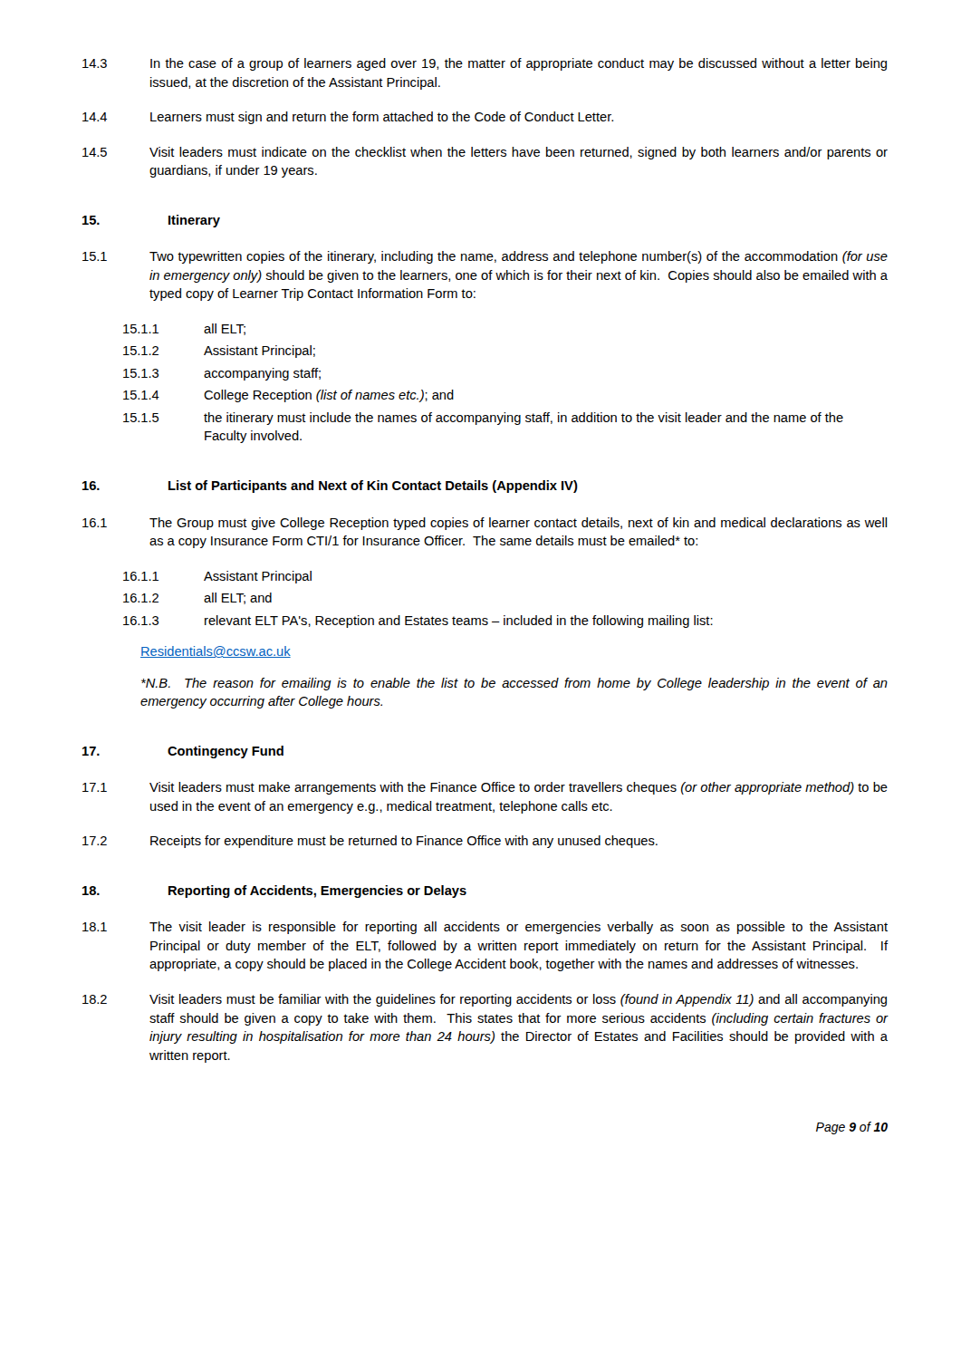14.3
In the case of a group of learners aged over 19, the matter of appropriate conduct may be discussed without a letter being issued, at the discretion of the Assistant Principal.
14.4
Learners must sign and return the form attached to the Code of Conduct Letter.
14.5
Visit leaders must indicate on the checklist when the letters have been returned, signed by both learners and/or parents or guardians, if under 19 years.
15.
Itinerary
15.1
Two typewritten copies of the itinerary, including the name, address and telephone number(s) of the accommodation (for use in emergency only) should be given to the learners, one of which is for their next of kin. Copies should also be emailed with a typed copy of Learner Trip Contact Information Form to:
15.1.1
all ELT;
15.1.2
Assistant Principal;
15.1.3
accompanying staff;
15.1.4
College Reception (list of names etc.); and
15.1.5
the itinerary must include the names of accompanying staff, in addition to the visit leader and the name of the Faculty involved.
16.
List of Participants and Next of Kin Contact Details (Appendix IV)
16.1
The Group must give College Reception typed copies of learner contact details, next of kin and medical declarations as well as a copy Insurance Form CTI/1 for Insurance Officer. The same details must be emailed* to:
16.1.1
Assistant Principal
16.1.2
all ELT; and
16.1.3
relevant ELT PA's, Reception and Estates teams – included in the following mailing list:
Residentials@ccsw.ac.uk
*N.B. The reason for emailing is to enable the list to be accessed from home by College leadership in the event of an emergency occurring after College hours.
17.
Contingency Fund
17.1
Visit leaders must make arrangements with the Finance Office to order travellers cheques (or other appropriate method) to be used in the event of an emergency e.g., medical treatment, telephone calls etc.
17.2
Receipts for expenditure must be returned to Finance Office with any unused cheques.
18.
Reporting of Accidents, Emergencies or Delays
18.1
The visit leader is responsible for reporting all accidents or emergencies verbally as soon as possible to the Assistant Principal or duty member of the ELT, followed by a written report immediately on return for the Assistant Principal. If appropriate, a copy should be placed in the College Accident book, together with the names and addresses of witnesses.
18.2
Visit leaders must be familiar with the guidelines for reporting accidents or loss (found in Appendix 11) and all accompanying staff should be given a copy to take with them. This states that for more serious accidents (including certain fractures or injury resulting in hospitalisation for more than 24 hours) the Director of Estates and Facilities should be provided with a written report.
Page 9 of 10